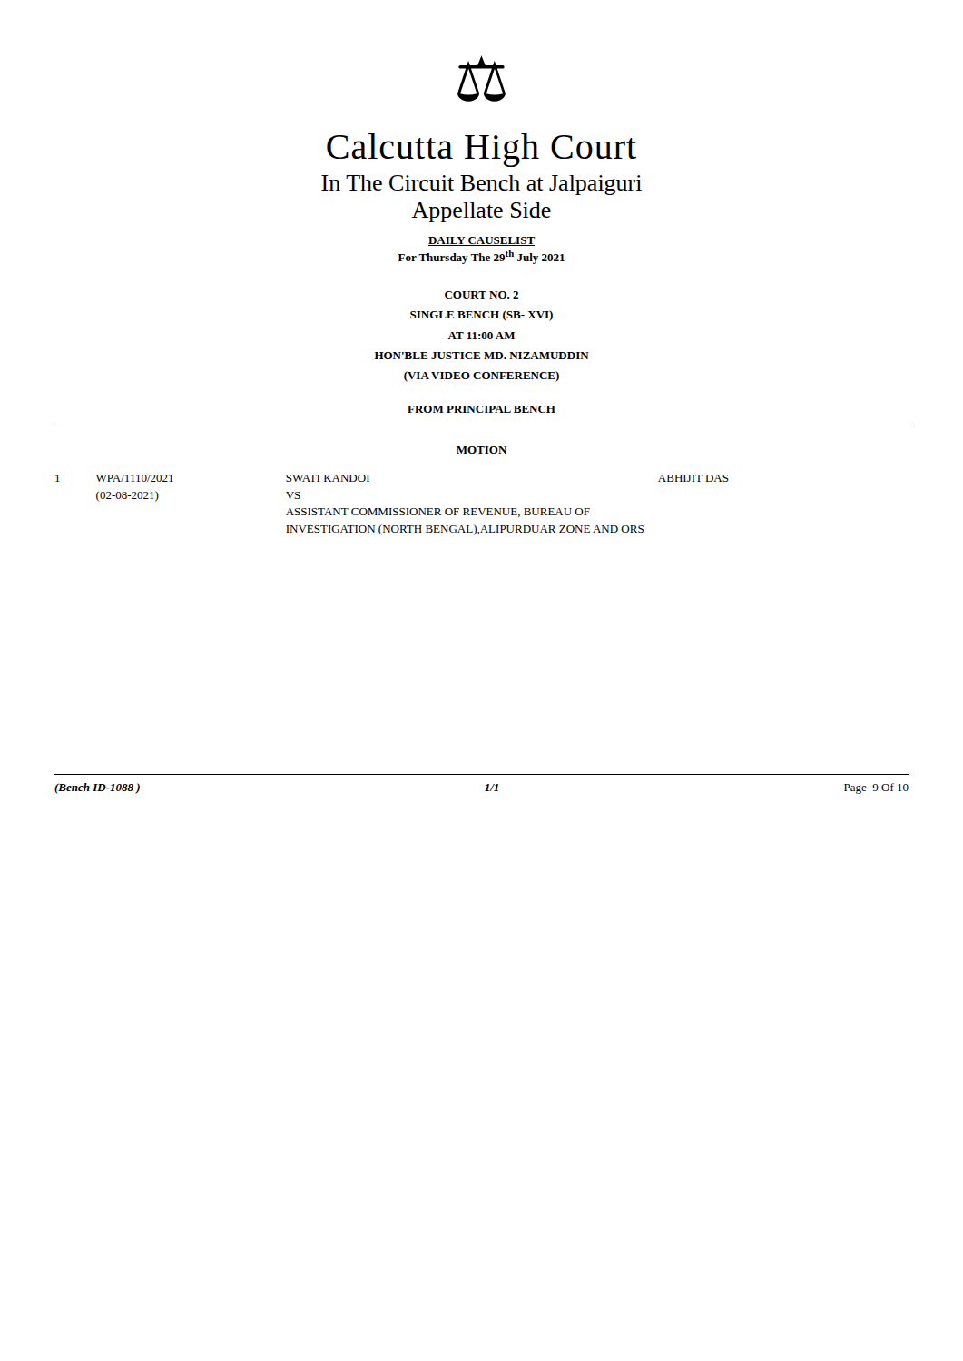Calcutta High Court
In The Circuit Bench at Jalpaiguri
Appellate Side
DAILY CAUSELIST
For Thursday The 29th July 2021
COURT NO. 2
SINGLE BENCH (SB- XVI)
AT 11:00 AM
HON'BLE JUSTICE MD. NIZAMUDDIN
(VIA VIDEO CONFERENCE)
FROM PRINCIPAL BENCH
MOTION
| 1 | WPA/1110/2021 (02-08-2021) | SWATI KANDOI VS ASSISTANT COMMISSIONER OF REVENUE, BUREAU OF INVESTIGATION (NORTH BENGAL),ALIPURDUAR ZONE AND ORS | ABHIJIT DAS |
(Bench ID-1088 )
1/1
Page 9 Of 10